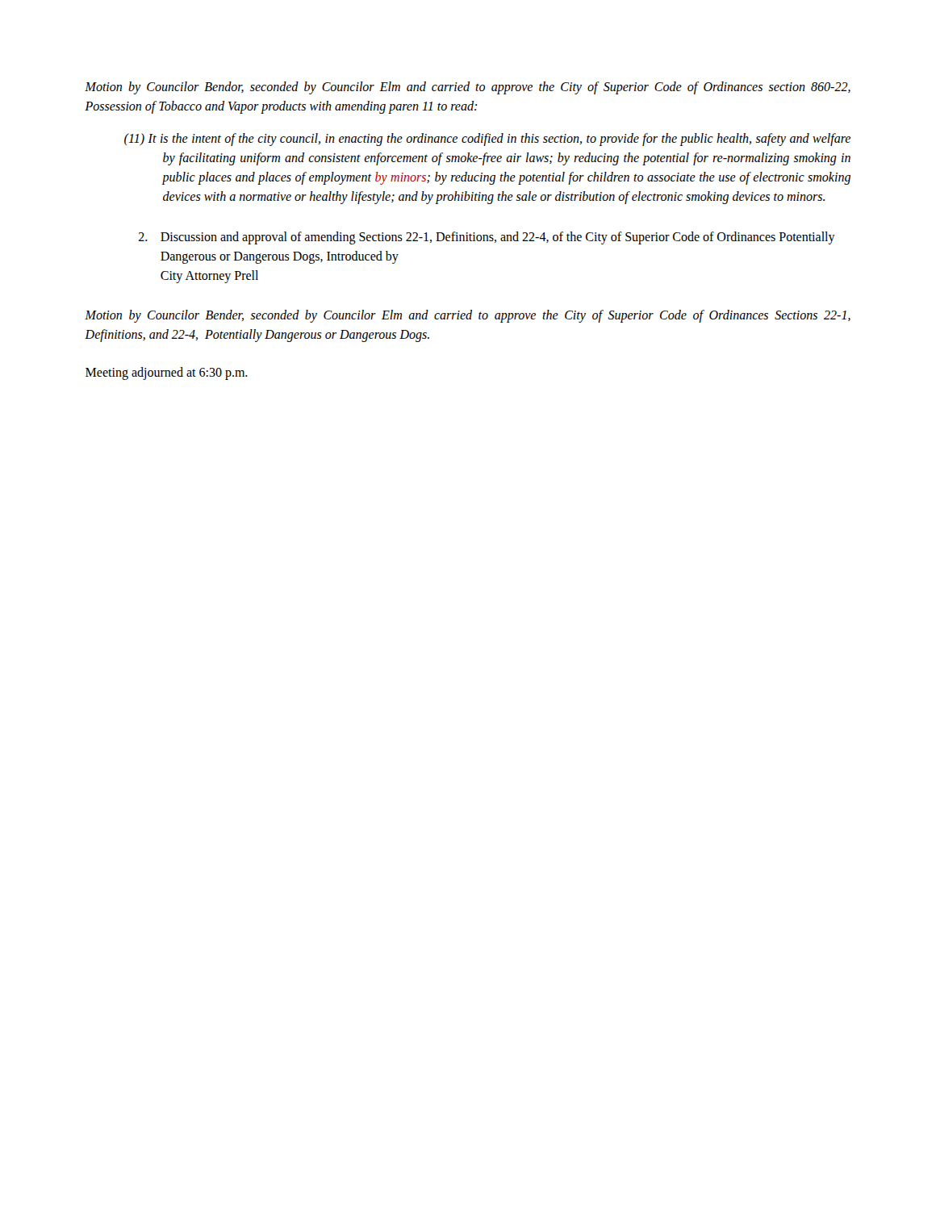Motion by Councilor Bendor, seconded by Councilor Elm and carried to approve the City of Superior Code of Ordinances section 860-22, Possession of Tobacco and Vapor products with amending paren 11 to read:
(11) It is the intent of the city council, in enacting the ordinance codified in this section, to provide for the public health, safety and welfare by facilitating uniform and consistent enforcement of smoke-free air laws; by reducing the potential for re-normalizing smoking in public places and places of employment by minors; by reducing the potential for children to associate the use of electronic smoking devices with a normative or healthy lifestyle; and by prohibiting the sale or distribution of electronic smoking devices to minors.
Discussion and approval of amending Sections 22-1, Definitions, and 22-4, of the City of Superior Code of Ordinances Potentially Dangerous or Dangerous Dogs, Introduced by
City Attorney Prell
Motion by Councilor Bender, seconded by Councilor Elm and carried to approve the City of Superior Code of Ordinances Sections 22-1, Definitions, and 22-4, Potentially Dangerous or Dangerous Dogs.
Meeting adjourned at 6:30 p.m.